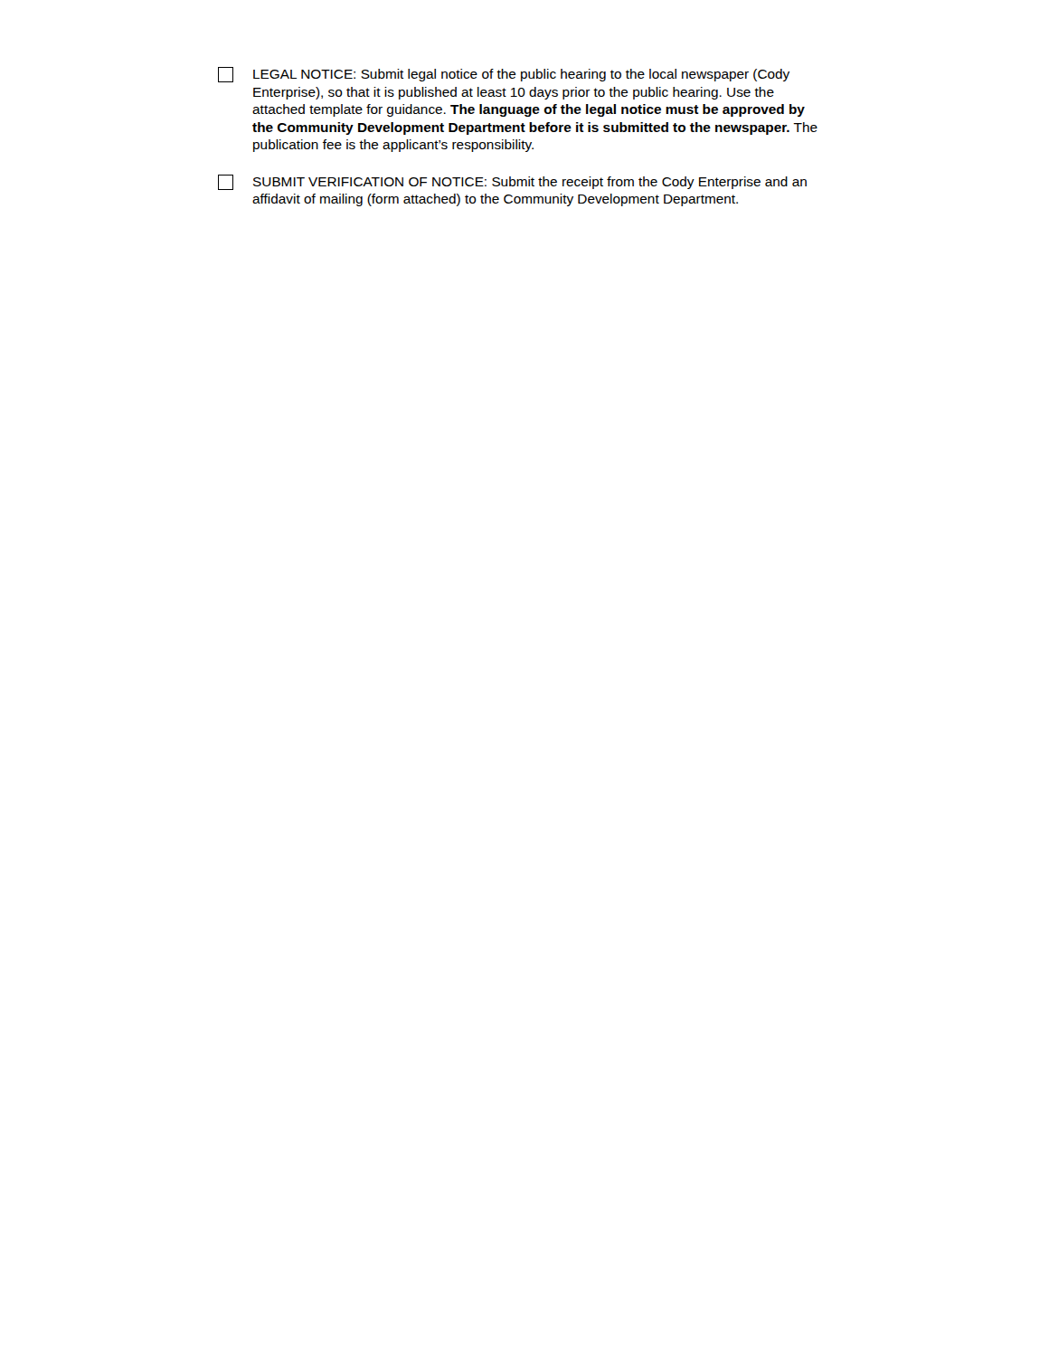LEGAL NOTICE: Submit legal notice of the public hearing to the local newspaper (Cody Enterprise), so that it is published at least 10 days prior to the public hearing. Use the attached template for guidance. The language of the legal notice must be approved by the Community Development Department before it is submitted to the newspaper. The publication fee is the applicant’s responsibility.
SUBMIT VERIFICATION OF NOTICE: Submit the receipt from the Cody Enterprise and an affidavit of mailing (form attached) to the Community Development Department.